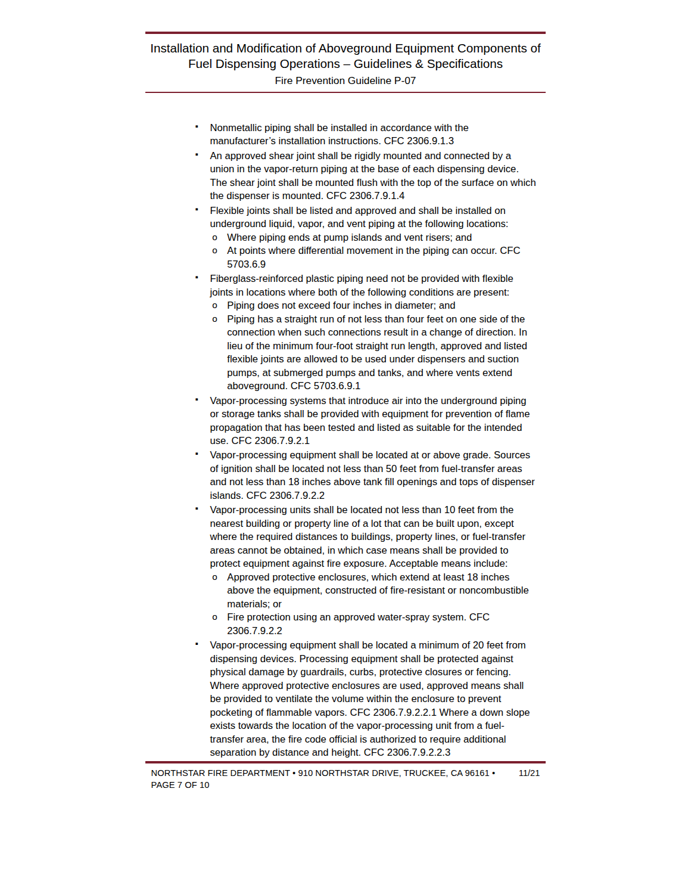Installation and Modification of Aboveground Equipment Components of Fuel Dispensing Operations – Guidelines & Specifications
Fire Prevention Guideline P-07
Nonmetallic piping shall be installed in accordance with the manufacturer’s installation instructions. CFC 2306.9.1.3
An approved shear joint shall be rigidly mounted and connected by a union in the vapor-return piping at the base of each dispensing device. The shear joint shall be mounted flush with the top of the surface on which the dispenser is mounted. CFC 2306.7.9.1.4
Flexible joints shall be listed and approved and shall be installed on underground liquid, vapor, and vent piping at the following locations:
Where piping ends at pump islands and vent risers; and
At points where differential movement in the piping can occur. CFC 5703.6.9
Fiberglass-reinforced plastic piping need not be provided with flexible joints in locations where both of the following conditions are present:
Piping does not exceed four inches in diameter; and
Piping has a straight run of not less than four feet on one side of the connection when such connections result in a change of direction. In lieu of the minimum four-foot straight run length, approved and listed flexible joints are allowed to be used under dispensers and suction pumps, at submerged pumps and tanks, and where vents extend aboveground. CFC 5703.6.9.1
Vapor-processing systems that introduce air into the underground piping or storage tanks shall be provided with equipment for prevention of flame propagation that has been tested and listed as suitable for the intended use. CFC 2306.7.9.2.1
Vapor-processing equipment shall be located at or above grade. Sources of ignition shall be located not less than 50 feet from fuel-transfer areas and not less than 18 inches above tank fill openings and tops of dispenser islands. CFC 2306.7.9.2.2
Vapor-processing units shall be located not less than 10 feet from the nearest building or property line of a lot that can be built upon, except where the required distances to buildings, property lines, or fuel-transfer areas cannot be obtained, in which case means shall be provided to protect equipment against fire exposure. Acceptable means include:
Approved protective enclosures, which extend at least 18 inches above the equipment, constructed of fire-resistant or noncombustible materials; or
Fire protection using an approved water-spray system. CFC 2306.7.9.2.2
Vapor-processing equipment shall be located a minimum of 20 feet from dispensing devices. Processing equipment shall be protected against physical damage by guardrails, curbs, protective closures or fencing. Where approved protective enclosures are used, approved means shall be provided to ventilate the volume within the enclosure to prevent pocketing of flammable vapors. CFC 2306.7.9.2.2.1 Where a down slope exists towards the location of the vapor-processing unit from a fuel-transfer area, the fire code official is authorized to require additional separation by distance and height. CFC 2306.7.9.2.2.3
NORTHSTAR FIRE DEPARTMENT • 910 NORTHSTAR DRIVE, TRUCKEE, CA 96161 • PAGE 7 OF 10 11/21